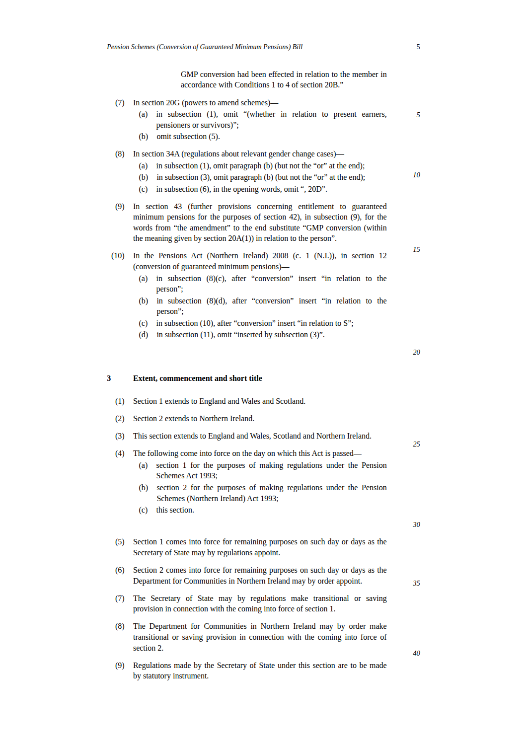Pension Schemes (Conversion of Guaranteed Minimum Pensions) Bill
5
GMP conversion had been effected in relation to the member in accordance with Conditions 1 to 4 of section 20B.”
(7)
In section 20G (powers to amend schemes)—
(a)
in subsection (1), omit “(whether in relation to present earners, pensioners or survivors)”;
(b)
omit subsection (5).
5
(8)
In section 34A (regulations about relevant gender change cases)—
(a)
in subsection (1), omit paragraph (b) (but not the “or” at the end);
(b)
in subsection (3), omit paragraph (b) (but not the “or” at the end);
(c)
in subsection (6), in the opening words, omit “, 20D”.
10
(9)
In section 43 (further provisions concerning entitlement to guaranteed minimum pensions for the purposes of section 42), in subsection (9), for the words from “the amendment” to the end substitute “GMP conversion (within the meaning given by section 20A(1)) in relation to the person”.
(10)
In the Pensions Act (Northern Ireland) 2008 (c. 1 (N.I.)), in section 12 (conversion of guaranteed minimum pensions)—
(a)
in subsection (8)(c), after “conversion” insert “in relation to the person”;
(b)
in subsection (8)(d), after “conversion” insert “in relation to the person”;
(c)
in subsection (10), after “conversion” insert “in relation to S”;
(d)
in subsection (11), omit “inserted by subsection (3)”.
15
20
3
Extent, commencement and short title
(1)
Section 1 extends to England and Wales and Scotland.
(2)
Section 2 extends to Northern Ireland.
(3)
This section extends to England and Wales, Scotland and Northern Ireland.
(4)
The following come into force on the day on which this Act is passed—
(a)
section 1 for the purposes of making regulations under the Pension Schemes Act 1993;
(b)
section 2 for the purposes of making regulations under the Pension Schemes (Northern Ireland) Act 1993;
(c)
this section.
25
30
(5)
Section 1 comes into force for remaining purposes on such day or days as the Secretary of State may by regulations appoint.
(6)
Section 2 comes into force for remaining purposes on such day or days as the Department for Communities in Northern Ireland may by order appoint.
(7)
The Secretary of State may by regulations make transitional or saving provision in connection with the coming into force of section 1.
35
(8)
The Department for Communities in Northern Ireland may by order make transitional or saving provision in connection with the coming into force of section 2.
(9)
Regulations made by the Secretary of State under this section are to be made by statutory instrument.
40